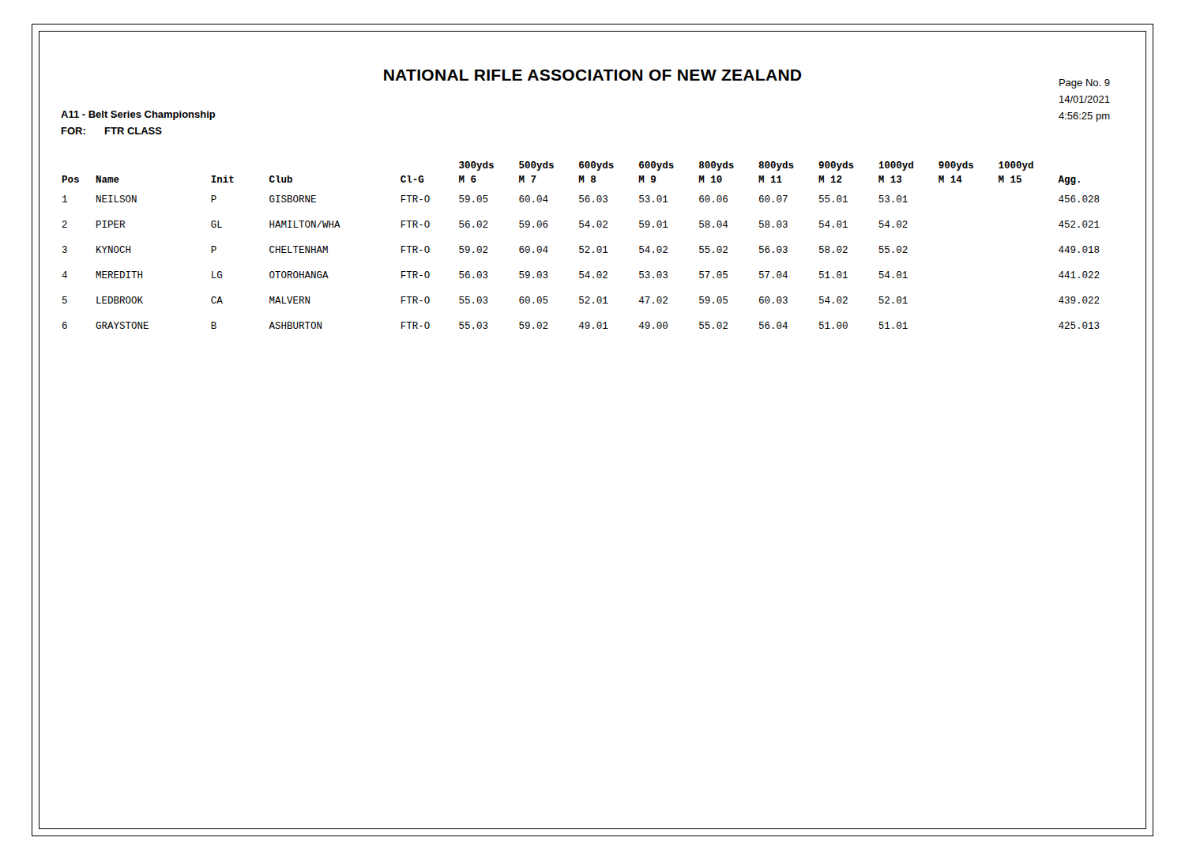Page No. 9
14/01/2021
4:56:25 pm
NATIONAL RIFLE ASSOCIATION OF NEW ZEALAND
A11 - Belt Series Championship
FOR: FTR CLASS
| | | | | | 300yds | 500yds | 600yds | 600yds | 800yds | 800yds | 900yds | 1000yd | 900yds | 1000yd | |
| --- | --- | --- | --- | --- | --- | --- | --- | --- | --- | --- | --- | --- | --- | --- | --- |
| Pos | Name | Init | Club | Cl-G | M 6 | M 7 | M 8 | M 9 | M 10 | M 11 | M 12 | M 13 | M 14 | M 15 | Agg. |
| 1 | NEILSON | P | GISBORNE | FTR-O | 59.05 | 60.04 | 56.03 | 53.01 | 60.06 | 60.07 | 55.01 | 53.01 | | | 456.028 |
| 2 | PIPER | GL | HAMILTON/WHA | FTR-O | 56.02 | 59.06 | 54.02 | 59.01 | 58.04 | 58.03 | 54.01 | 54.02 | | | 452.021 |
| 3 | KYNOCH | P | CHELTENHAM | FTR-O | 59.02 | 60.04 | 52.01 | 54.02 | 55.02 | 56.03 | 58.02 | 55.02 | | | 449.018 |
| 4 | MEREDITH | LG | OTOROHANGA | FTR-O | 56.03 | 59.03 | 54.02 | 53.03 | 57.05 | 57.04 | 51.01 | 54.01 | | | 441.022 |
| 5 | LEDBROOK | CA | MALVERN | FTR-O | 55.03 | 60.05 | 52.01 | 47.02 | 59.05 | 60.03 | 54.02 | 52.01 | | | 439.022 |
| 6 | GRAYSTONE | B | ASHBURTON | FTR-O | 55.03 | 59.02 | 49.01 | 49.00 | 55.02 | 56.04 | 51.00 | 51.01 | | | 425.013 |